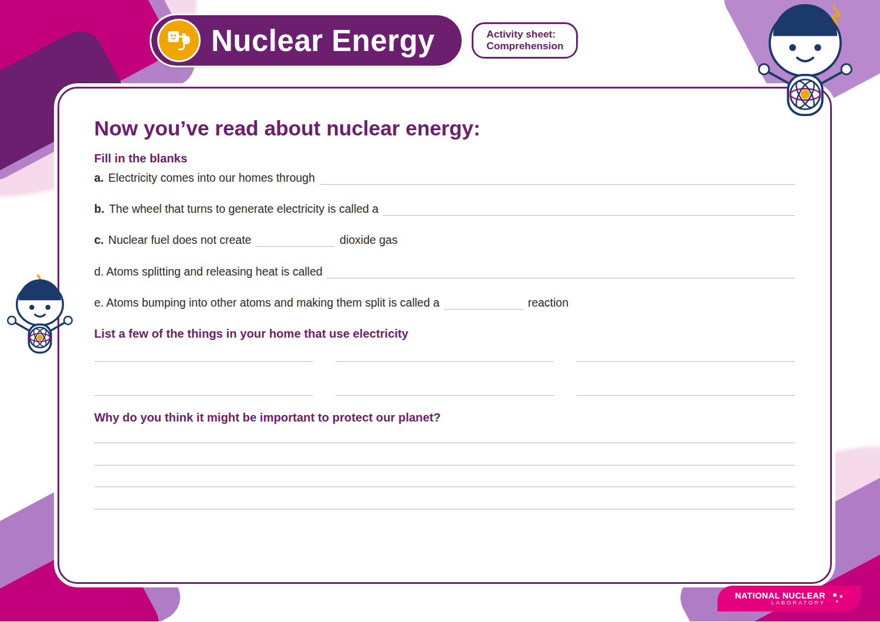Nuclear Energy
Activity sheet: Comprehension
Now you’ve read about nuclear energy:
Fill in the blanks
a. Electricity comes into our homes through
b. The wheel that turns to generate electricity is called a
c. Nuclear fuel does not create dioxide gas
d. Atoms splitting and releasing heat is called
e. Atoms bumping into other atoms and making them split is called a reaction
List a few of the things in your home that use electricity
Why do you think it might be important to protect our planet?
NATIONAL NUCLEAR LABORATORY